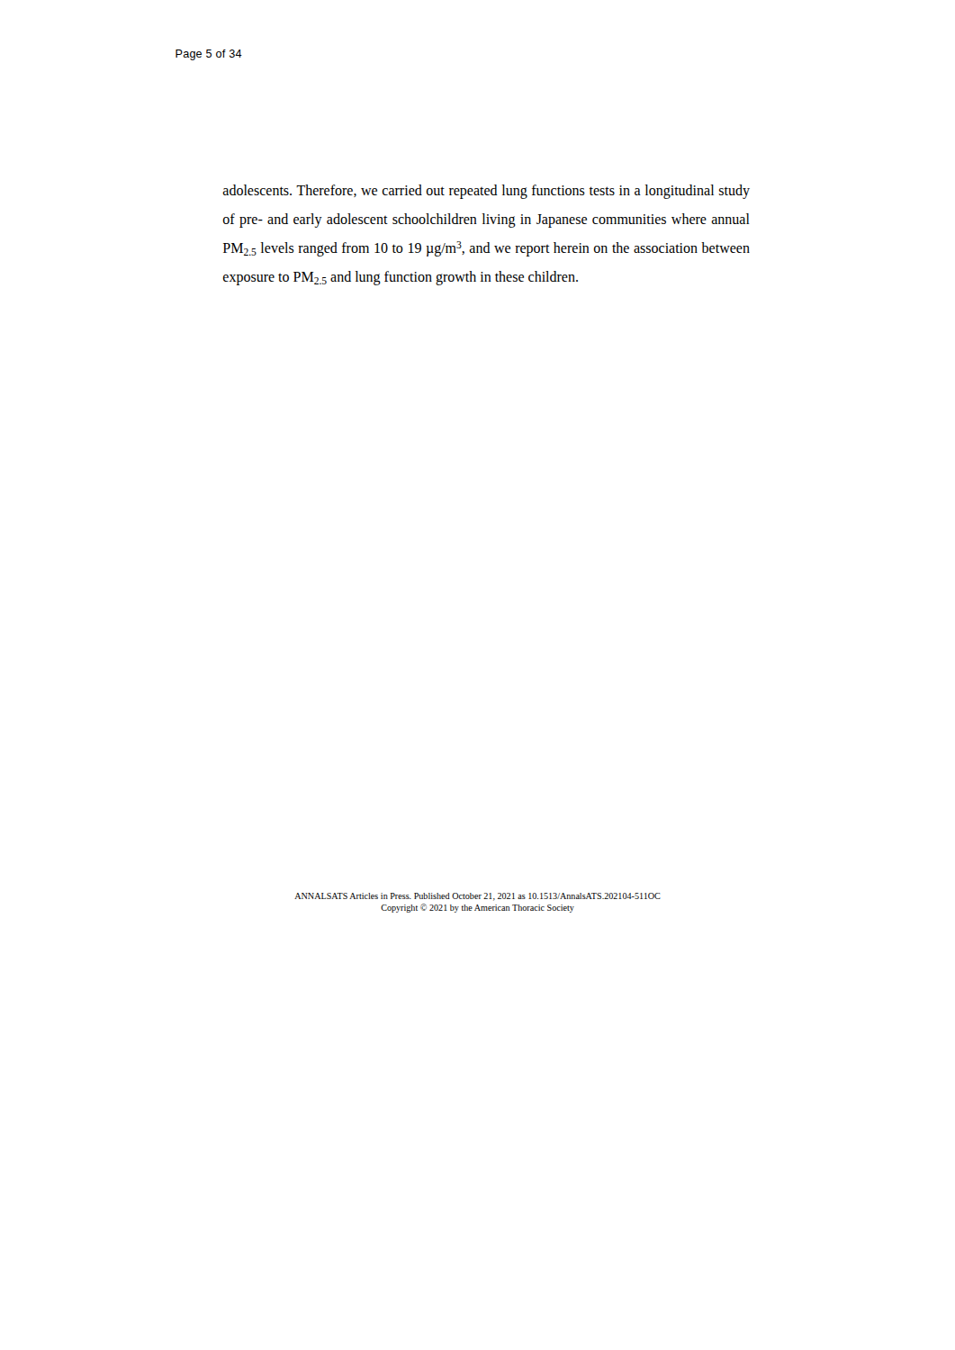Page 5 of 34
adolescents. Therefore, we carried out repeated lung functions tests in a longitudinal study of pre- and early adolescent schoolchildren living in Japanese communities where annual PM2.5 levels ranged from 10 to 19 µg/m3, and we report herein on the association between exposure to PM2.5 and lung function growth in these children.
ANNALSATS Articles in Press. Published October 21, 2021 as 10.1513/AnnalsATS.202104-511OC
Copyright © 2021 by the American Thoracic Society